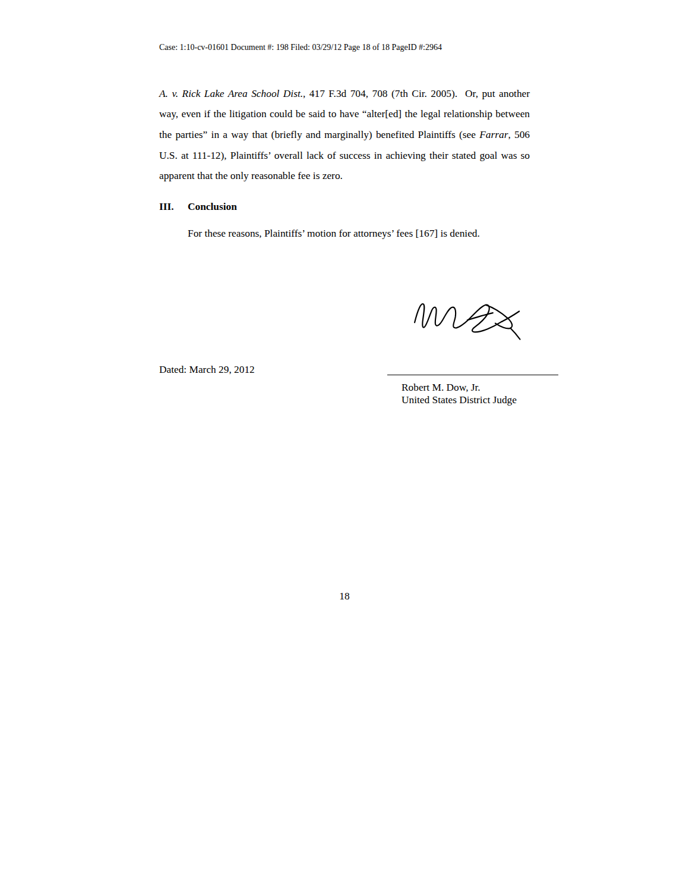Case: 1:10-cv-01601 Document #: 198 Filed: 03/29/12 Page 18 of 18 PageID #:2964
A. v. Rick Lake Area School Dist., 417 F.3d 704, 708 (7th Cir. 2005). Or, put another way, even if the litigation could be said to have “alter[ed] the legal relationship between the parties” in a way that (briefly and marginally) benefited Plaintiffs (see Farrar, 506 U.S. at 111-12), Plaintiffs’ overall lack of success in achieving their stated goal was so apparent that the only reasonable fee is zero.
III. Conclusion
For these reasons, Plaintiffs’ motion for attorneys’ fees [167] is denied.
Dated: March 29, 2012
Robert M. Dow, Jr.
United States District Judge
18